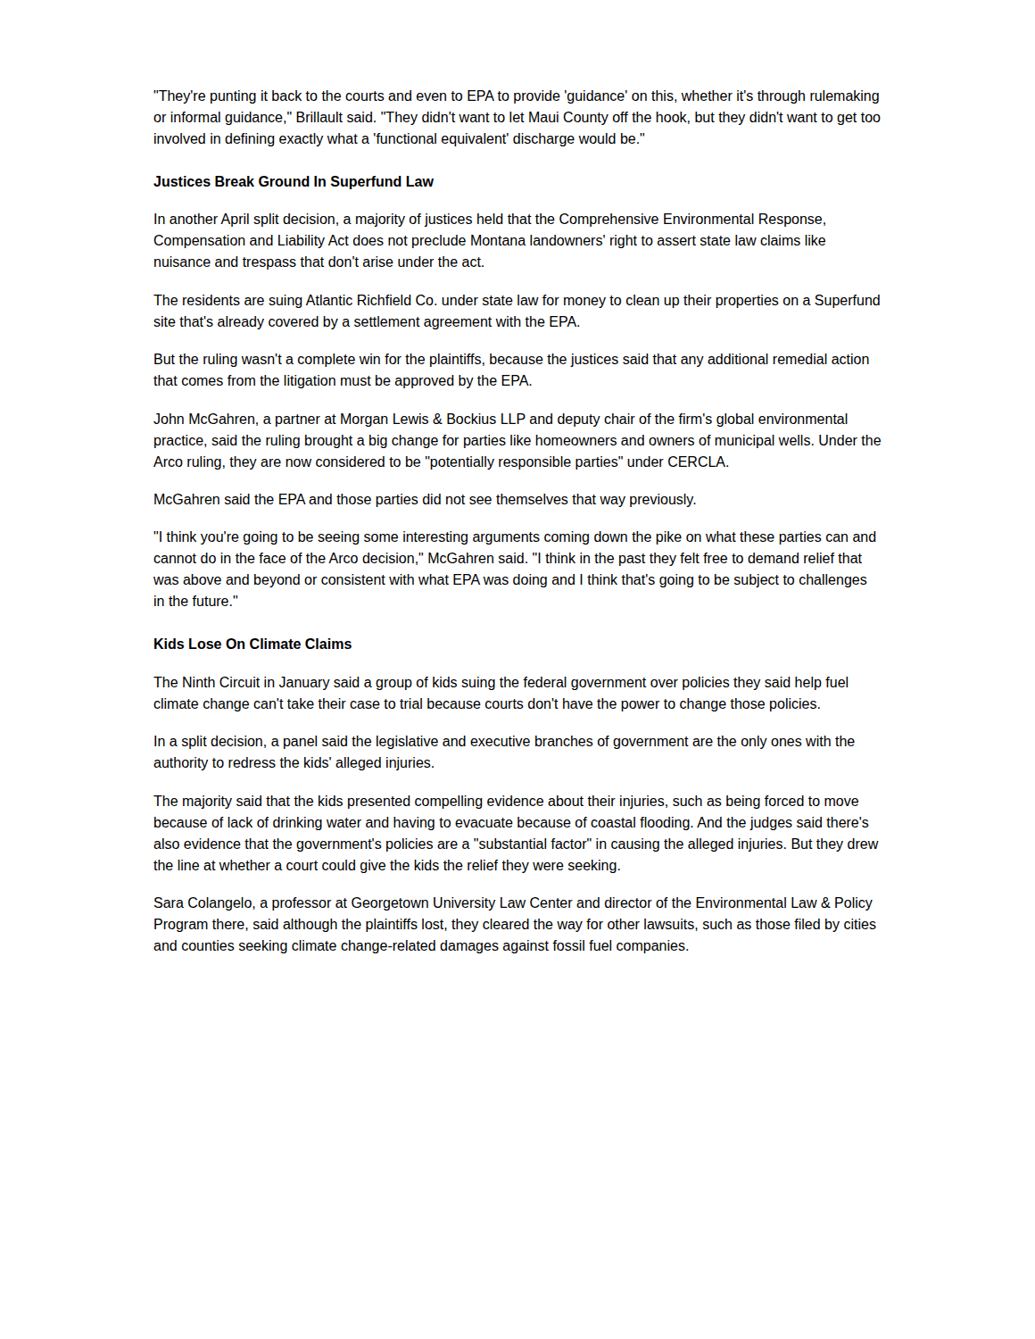"They're punting it back to the courts and even to EPA to provide 'guidance' on this, whether it's through rulemaking or informal guidance," Brillault said. "They didn't want to let Maui County off the hook, but they didn't want to get too involved in defining exactly what a 'functional equivalent' discharge would be."
Justices Break Ground In Superfund Law
In another April split decision, a majority of justices held that the Comprehensive Environmental Response, Compensation and Liability Act does not preclude Montana landowners' right to assert state law claims like nuisance and trespass that don't arise under the act.
The residents are suing Atlantic Richfield Co. under state law for money to clean up their properties on a Superfund site that's already covered by a settlement agreement with the EPA.
But the ruling wasn't a complete win for the plaintiffs, because the justices said that any additional remedial action that comes from the litigation must be approved by the EPA.
John McGahren, a partner at Morgan Lewis & Bockius LLP and deputy chair of the firm's global environmental practice, said the ruling brought a big change for parties like homeowners and owners of municipal wells. Under the Arco ruling, they are now considered to be "potentially responsible parties" under CERCLA.
McGahren said the EPA and those parties did not see themselves that way previously.
"I think you're going to be seeing some interesting arguments coming down the pike on what these parties can and cannot do in the face of the Arco decision," McGahren said. "I think in the past they felt free to demand relief that was above and beyond or consistent with what EPA was doing and I think that's going to be subject to challenges in the future."
Kids Lose On Climate Claims
The Ninth Circuit in January said a group of kids suing the federal government over policies they said help fuel climate change can't take their case to trial because courts don't have the power to change those policies.
In a split decision, a panel said the legislative and executive branches of government are the only ones with the authority to redress the kids' alleged injuries.
The majority said that the kids presented compelling evidence about their injuries, such as being forced to move because of lack of drinking water and having to evacuate because of coastal flooding. And the judges said there's also evidence that the government's policies are a "substantial factor" in causing the alleged injuries. But they drew the line at whether a court could give the kids the relief they were seeking.
Sara Colangelo, a professor at Georgetown University Law Center and director of the Environmental Law & Policy Program there, said although the plaintiffs lost, they cleared the way for other lawsuits, such as those filed by cities and counties seeking climate change-related damages against fossil fuel companies.